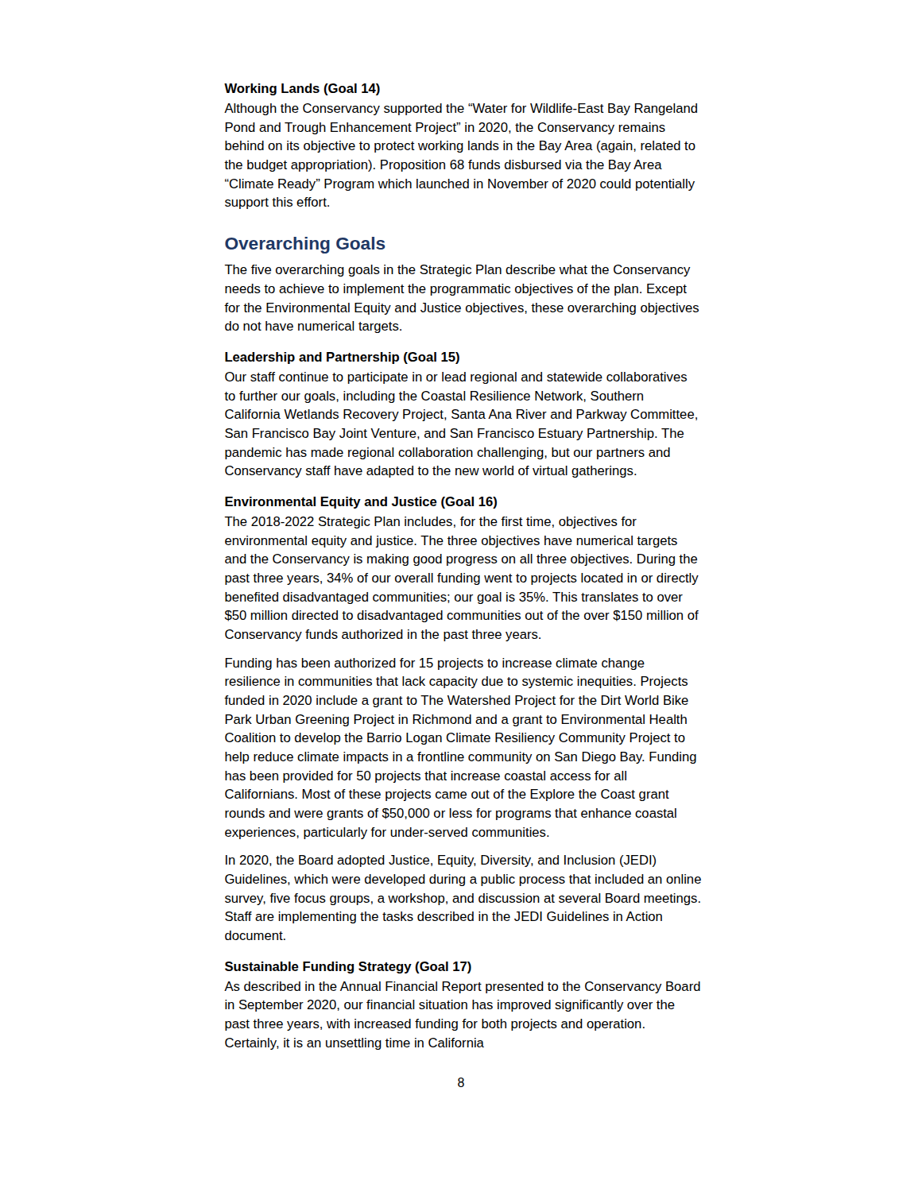Working Lands (Goal 14)
Although the Conservancy supported the “Water for Wildlife-East Bay Rangeland Pond and Trough Enhancement Project” in 2020, the Conservancy remains behind on its objective to protect working lands in the Bay Area (again, related to the budget appropriation). Proposition 68 funds disbursed via the Bay Area “Climate Ready” Program which launched in November of 2020 could potentially support this effort.
Overarching Goals
The five overarching goals in the Strategic Plan describe what the Conservancy needs to achieve to implement the programmatic objectives of the plan. Except for the Environmental Equity and Justice objectives, these overarching objectives do not have numerical targets.
Leadership and Partnership (Goal 15)
Our staff continue to participate in or lead regional and statewide collaboratives to further our goals, including the Coastal Resilience Network, Southern California Wetlands Recovery Project, Santa Ana River and Parkway Committee, San Francisco Bay Joint Venture, and San Francisco Estuary Partnership. The pandemic has made regional collaboration challenging, but our partners and Conservancy staff have adapted to the new world of virtual gatherings.
Environmental Equity and Justice (Goal 16)
The 2018-2022 Strategic Plan includes, for the first time, objectives for environmental equity and justice. The three objectives have numerical targets and the Conservancy is making good progress on all three objectives. During the past three years, 34% of our overall funding went to projects located in or directly benefited disadvantaged communities; our goal is 35%. This translates to over $50 million directed to disadvantaged communities out of the over $150 million of Conservancy funds authorized in the past three years.
Funding has been authorized for 15 projects to increase climate change resilience in communities that lack capacity due to systemic inequities. Projects funded in 2020 include a grant to The Watershed Project for the Dirt World Bike Park Urban Greening Project in Richmond and a grant to Environmental Health Coalition to develop the Barrio Logan Climate Resiliency Community Project to help reduce climate impacts in a frontline community on San Diego Bay. Funding has been provided for 50 projects that increase coastal access for all Californians. Most of these projects came out of the Explore the Coast grant rounds and were grants of $50,000 or less for programs that enhance coastal experiences, particularly for under-served communities.
In 2020, the Board adopted Justice, Equity, Diversity, and Inclusion (JEDI) Guidelines, which were developed during a public process that included an online survey, five focus groups, a workshop, and discussion at several Board meetings. Staff are implementing the tasks described in the JEDI Guidelines in Action document.
Sustainable Funding Strategy (Goal 17)
As described in the Annual Financial Report presented to the Conservancy Board in September 2020, our financial situation has improved significantly over the past three years, with increased funding for both projects and operation. Certainly, it is an unsettling time in California
8